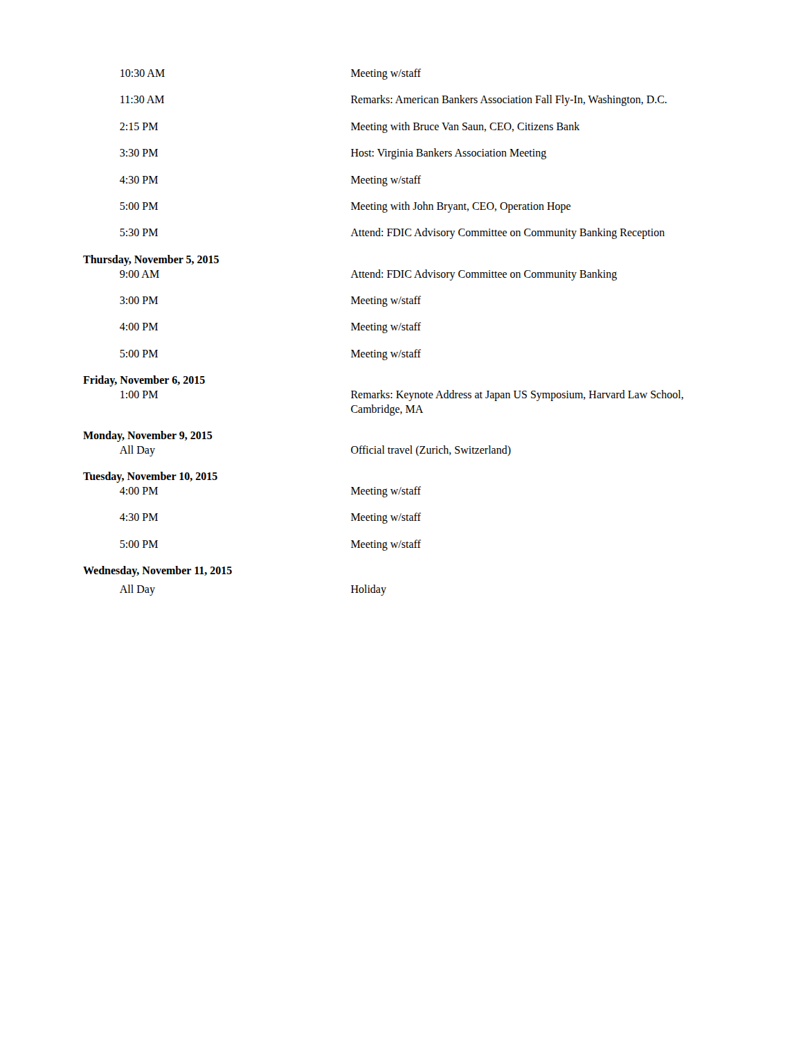| 10:30 AM | Meeting w/staff |
| 11:30 AM | Remarks: American Bankers Association Fall Fly-In, Washington, D.C. |
| 2:15 PM | Meeting with Bruce Van Saun, CEO, Citizens Bank |
| 3:30 PM | Host: Virginia Bankers Association Meeting |
| 4:30 PM | Meeting w/staff |
| 5:00 PM | Meeting with John Bryant, CEO, Operation Hope |
| 5:30 PM | Attend: FDIC Advisory Committee on Community Banking Reception |
| Thursday, November 5, 2015 | |
| 9:00 AM | Attend: FDIC Advisory Committee on Community Banking |
| 3:00 PM | Meeting w/staff |
| 4:00 PM | Meeting w/staff |
| 5:00 PM | Meeting w/staff |
| Friday, November 6, 2015 | |
| 1:00 PM | Remarks: Keynote Address at Japan US Symposium, Harvard Law School, Cambridge, MA |
| Monday, November 9, 2015 | |
| All Day | Official travel (Zurich, Switzerland) |
| Tuesday, November 10, 2015 | |
| 4:00 PM | Meeting w/staff |
| 4:30 PM | Meeting w/staff |
| 5:00 PM | Meeting w/staff |
| Wednesday, November 11, 2015 | |
| All Day | Holiday |